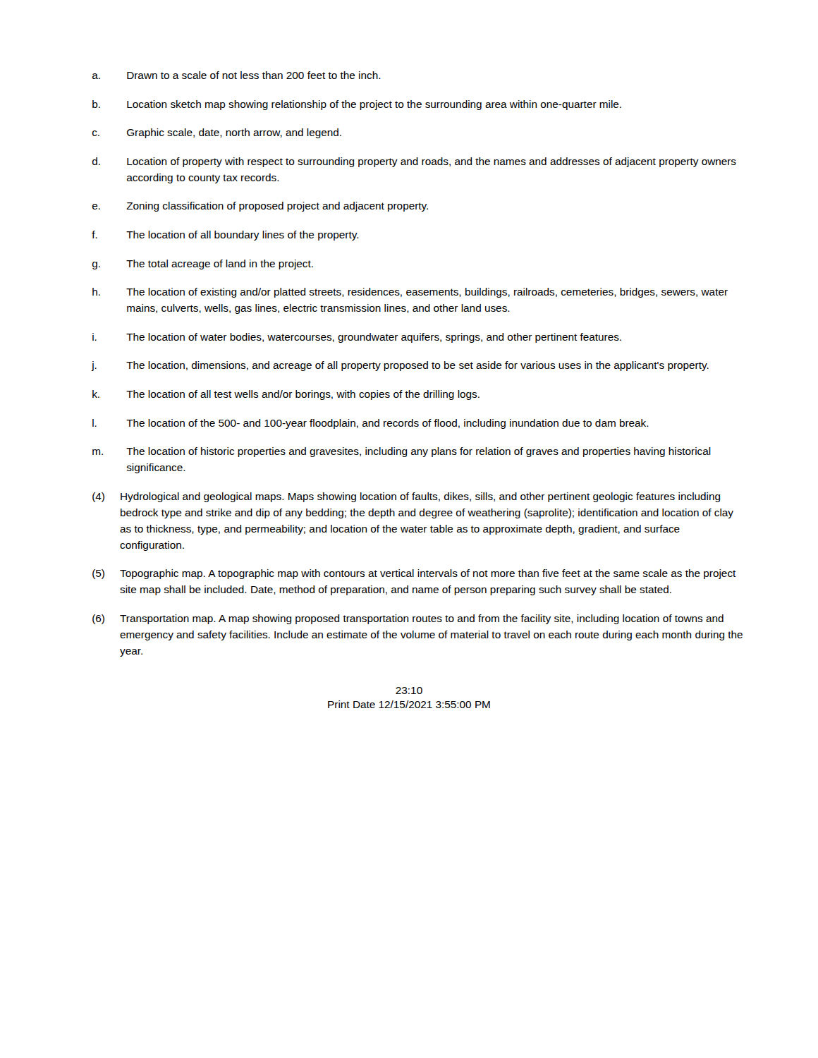a. Drawn to a scale of not less than 200 feet to the inch.
b. Location sketch map showing relationship of the project to the surrounding area within one-quarter mile.
c. Graphic scale, date, north arrow, and legend.
d. Location of property with respect to surrounding property and roads, and the names and addresses of adjacent property owners according to county tax records.
e. Zoning classification of proposed project and adjacent property.
f. The location of all boundary lines of the property.
g. The total acreage of land in the project.
h. The location of existing and/or platted streets, residences, easements, buildings, railroads, cemeteries, bridges, sewers, water mains, culverts, wells, gas lines, electric transmission lines, and other land uses.
i. The location of water bodies, watercourses, groundwater aquifers, springs, and other pertinent features.
j. The location, dimensions, and acreage of all property proposed to be set aside for various uses in the applicant's property.
k. The location of all test wells and/or borings, with copies of the drilling logs.
l. The location of the 500- and 100-year floodplain, and records of flood, including inundation due to dam break.
m. The location of historic properties and gravesites, including any plans for relation of graves and properties having historical significance.
(4) Hydrological and geological maps. Maps showing location of faults, dikes, sills, and other pertinent geologic features including bedrock type and strike and dip of any bedding; the depth and degree of weathering (saprolite); identification and location of clay as to thickness, type, and permeability; and location of the water table as to approximate depth, gradient, and surface configuration.
(5) Topographic map. A topographic map with contours at vertical intervals of not more than five feet at the same scale as the project site map shall be included. Date, method of preparation, and name of person preparing such survey shall be stated.
(6) Transportation map. A map showing proposed transportation routes to and from the facility site, including location of towns and emergency and safety facilities. Include an estimate of the volume of material to travel on each route during each month during the year.
23:10
Print Date 12/15/2021 3:55:00 PM